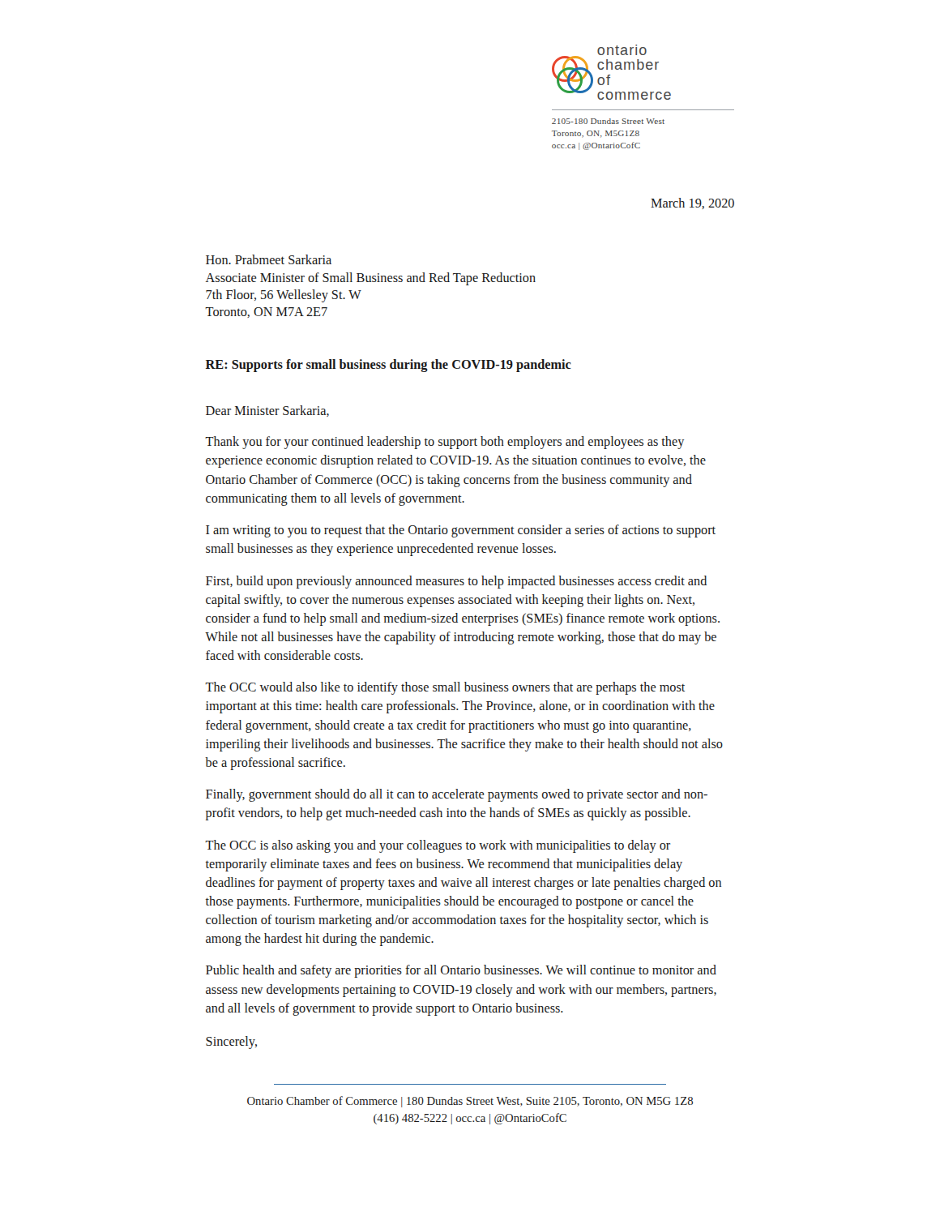ontario
chamber
of
commerce
2105-180 Dundas Street West
Toronto, ON, M5G1Z8
occ.ca | @OntarioCofC
March 19, 2020
Hon. Prabmeet Sarkaria
Associate Minister of Small Business and Red Tape Reduction
7th Floor, 56 Wellesley St. W
Toronto, ON M7A 2E7
RE: Supports for small business during the COVID-19 pandemic
Dear Minister Sarkaria,
Thank you for your continued leadership to support both employers and employees as they experience economic disruption related to COVID-19. As the situation continues to evolve, the Ontario Chamber of Commerce (OCC) is taking concerns from the business community and communicating them to all levels of government.
I am writing to you to request that the Ontario government consider a series of actions to support small businesses as they experience unprecedented revenue losses.
First, build upon previously announced measures to help impacted businesses access credit and capital swiftly, to cover the numerous expenses associated with keeping their lights on. Next, consider a fund to help small and medium-sized enterprises (SMEs) finance remote work options. While not all businesses have the capability of introducing remote working, those that do may be faced with considerable costs.
The OCC would also like to identify those small business owners that are perhaps the most important at this time: health care professionals. The Province, alone, or in coordination with the federal government, should create a tax credit for practitioners who must go into quarantine, imperiling their livelihoods and businesses. The sacrifice they make to their health should not also be a professional sacrifice.
Finally, government should do all it can to accelerate payments owed to private sector and non-profit vendors, to help get much-needed cash into the hands of SMEs as quickly as possible.
The OCC is also asking you and your colleagues to work with municipalities to delay or temporarily eliminate taxes and fees on business. We recommend that municipalities delay deadlines for payment of property taxes and waive all interest charges or late penalties charged on those payments. Furthermore, municipalities should be encouraged to postpone or cancel the collection of tourism marketing and/or accommodation taxes for the hospitality sector, which is among the hardest hit during the pandemic.
Public health and safety are priorities for all Ontario businesses. We will continue to monitor and assess new developments pertaining to COVID-19 closely and work with our members, partners, and all levels of government to provide support to Ontario business.
Sincerely,
Ontario Chamber of Commerce | 180 Dundas Street West, Suite 2105, Toronto, ON M5G 1Z8
(416) 482-5222 | occ.ca | @OntarioCofC